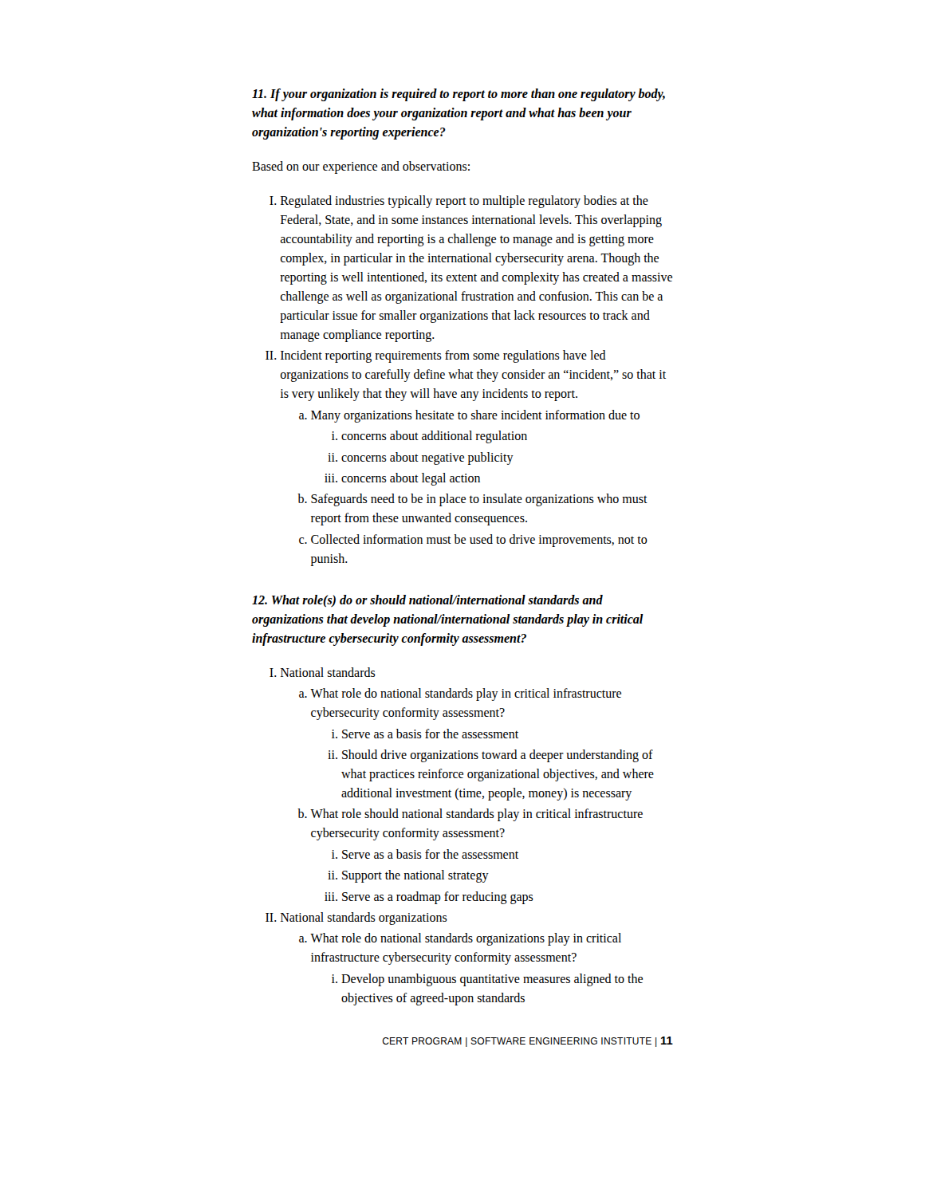11. If your organization is required to report to more than one regulatory body, what information does your organization report and what has been your organization's reporting experience?
Based on our experience and observations:
Regulated industries typically report to multiple regulatory bodies at the Federal, State, and in some instances international levels. This overlapping accountability and reporting is a challenge to manage and is getting more complex, in particular in the international cybersecurity arena. Though the reporting is well intentioned, its extent and complexity has created a massive challenge as well as organizational frustration and confusion. This can be a particular issue for smaller organizations that lack resources to track and manage compliance reporting.
Incident reporting requirements from some regulations have led organizations to carefully define what they consider an “incident,” so that it is very unlikely that they will have any incidents to report.
Many organizations hesitate to share incident information due to
concerns about additional regulation
concerns about negative publicity
concerns about legal action
Safeguards need to be in place to insulate organizations who must report from these unwanted consequences.
Collected information must be used to drive improvements, not to punish.
12. What role(s) do or should national/international standards and organizations that develop national/international standards play in critical infrastructure cybersecurity conformity assessment?
National standards
What role do national standards play in critical infrastructure cybersecurity conformity assessment?
Serve as a basis for the assessment
Should drive organizations toward a deeper understanding of what practices reinforce organizational objectives, and where additional investment (time, people, money) is necessary
What role should national standards play in critical infrastructure cybersecurity conformity assessment?
Serve as a basis for the assessment
Support the national strategy
Serve as a roadmap for reducing gaps
National standards organizations
What role do national standards organizations play in critical infrastructure cybersecurity conformity assessment?
Develop unambiguous quantitative measures aligned to the objectives of agreed-upon standards
CERT PROGRAM | SOFTWARE ENGINEERING INSTITUTE | 11